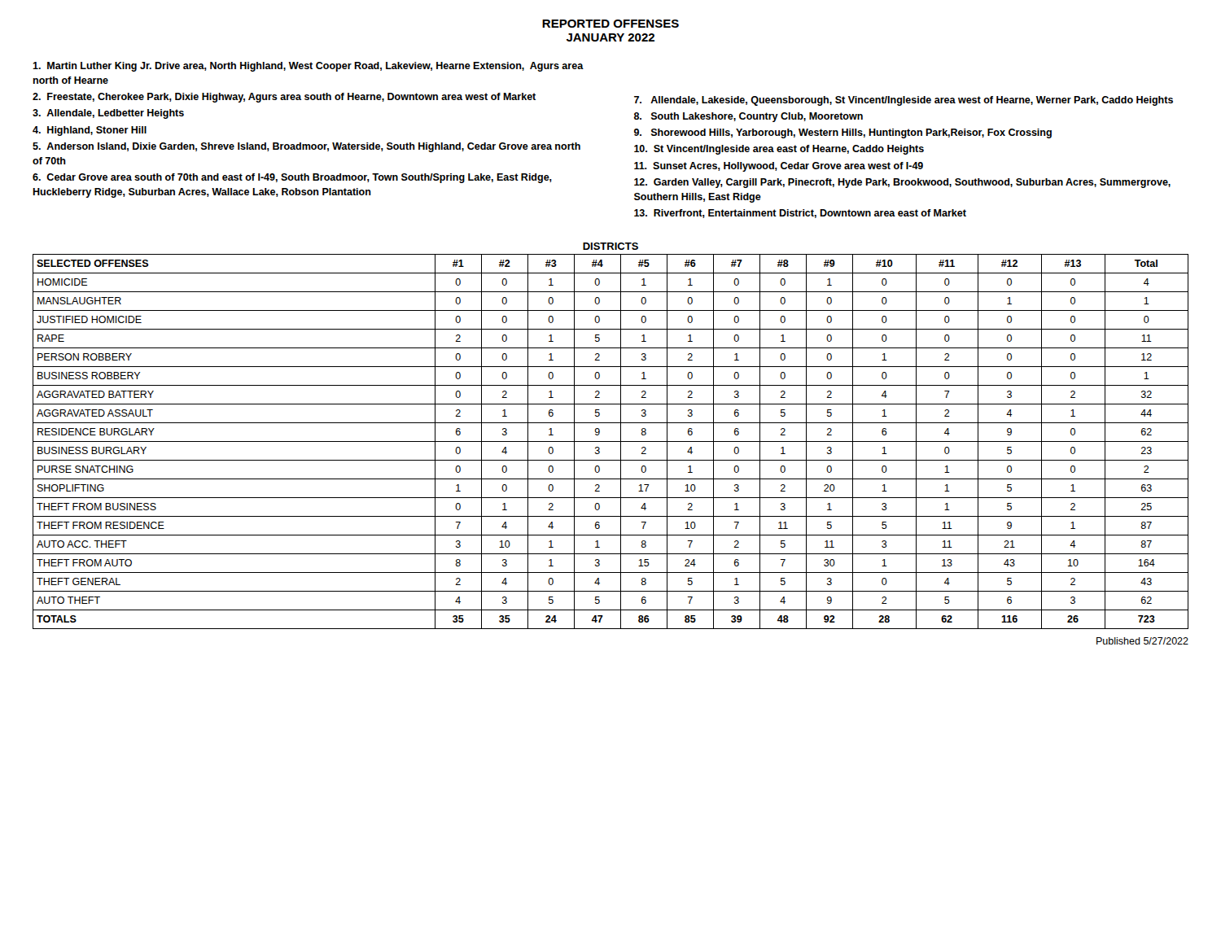REPORTED OFFENSES
JANUARY 2022
1. Martin Luther King Jr. Drive area, North Highland, West Cooper Road, Lakeview, Hearne Extension, Agurs area north of Hearne
2. Freestate, Cherokee Park, Dixie Highway, Agurs area south of Hearne, Downtown area west of Market
3. Allendale, Ledbetter Heights
4. Highland, Stoner Hill
5. Anderson Island, Dixie Garden, Shreve Island, Broadmoor, Waterside, South Highland, Cedar Grove area north of 70th
6. Cedar Grove area south of 70th and east of I-49, South Broadmoor, Town South/Spring Lake, East Ridge, Huckleberry Ridge, Suburban Acres, Wallace Lake, Robson Plantation
7. Allendale, Lakeside, Queensborough, St Vincent/Ingleside area west of Hearne, Werner Park, Caddo Heights
8. South Lakeshore, Country Club, Mooretown
9. Shorewood Hills, Yarborough, Western Hills, Huntington Park,Reisor, Fox Crossing
10. St Vincent/Ingleside area east of Hearne, Caddo Heights
11. Sunset Acres, Hollywood, Cedar Grove area west of I-49
12. Garden Valley, Cargill Park, Pinecroft, Hyde Park, Brookwood, Southwood, Suburban Acres, Summergrove, Southern Hills, East Ridge
13. Riverfront, Entertainment District, Downtown area east of Market
DISTRICTS
| SELECTED OFFENSES | #1 | #2 | #3 | #4 | #5 | #6 | #7 | #8 | #9 | #10 | #11 | #12 | #13 | Total |
| --- | --- | --- | --- | --- | --- | --- | --- | --- | --- | --- | --- | --- | --- | --- |
| HOMICIDE | 0 | 0 | 1 | 0 | 1 | 1 | 0 | 0 | 1 | 0 | 0 | 0 | 0 | 4 |
| MANSLAUGHTER | 0 | 0 | 0 | 0 | 0 | 0 | 0 | 0 | 0 | 0 | 0 | 1 | 0 | 1 |
| JUSTIFIED HOMICIDE | 0 | 0 | 0 | 0 | 0 | 0 | 0 | 0 | 0 | 0 | 0 | 0 | 0 | 0 |
| RAPE | 2 | 0 | 1 | 5 | 1 | 1 | 0 | 1 | 0 | 0 | 0 | 0 | 0 | 11 |
| PERSON ROBBERY | 0 | 0 | 1 | 2 | 3 | 2 | 1 | 0 | 0 | 1 | 2 | 0 | 0 | 12 |
| BUSINESS ROBBERY | 0 | 0 | 0 | 0 | 1 | 0 | 0 | 0 | 0 | 0 | 0 | 0 | 0 | 1 |
| AGGRAVATED BATTERY | 0 | 2 | 1 | 2 | 2 | 2 | 3 | 2 | 2 | 4 | 7 | 3 | 2 | 32 |
| AGGRAVATED ASSAULT | 2 | 1 | 6 | 5 | 3 | 3 | 6 | 5 | 5 | 1 | 2 | 4 | 1 | 44 |
| RESIDENCE BURGLARY | 6 | 3 | 1 | 9 | 8 | 6 | 6 | 2 | 2 | 6 | 4 | 9 | 0 | 62 |
| BUSINESS BURGLARY | 0 | 4 | 0 | 3 | 2 | 4 | 0 | 1 | 3 | 1 | 0 | 5 | 0 | 23 |
| PURSE SNATCHING | 0 | 0 | 0 | 0 | 0 | 1 | 0 | 0 | 0 | 0 | 1 | 0 | 0 | 2 |
| SHOPLIFTING | 1 | 0 | 0 | 2 | 17 | 10 | 3 | 2 | 20 | 1 | 1 | 5 | 1 | 63 |
| THEFT FROM BUSINESS | 0 | 1 | 2 | 0 | 4 | 2 | 1 | 3 | 1 | 3 | 1 | 5 | 2 | 25 |
| THEFT FROM RESIDENCE | 7 | 4 | 4 | 6 | 7 | 10 | 7 | 11 | 5 | 5 | 11 | 9 | 1 | 87 |
| AUTO ACC. THEFT | 3 | 10 | 1 | 1 | 8 | 7 | 2 | 5 | 11 | 3 | 11 | 21 | 4 | 87 |
| THEFT FROM AUTO | 8 | 3 | 1 | 3 | 15 | 24 | 6 | 7 | 30 | 1 | 13 | 43 | 10 | 164 |
| THEFT GENERAL | 2 | 4 | 0 | 4 | 8 | 5 | 1 | 5 | 3 | 0 | 4 | 5 | 2 | 43 |
| AUTO THEFT | 4 | 3 | 5 | 5 | 6 | 7 | 3 | 4 | 9 | 2 | 5 | 6 | 3 | 62 |
| TOTALS | 35 | 35 | 24 | 47 | 86 | 85 | 39 | 48 | 92 | 28 | 62 | 116 | 26 | 723 |
Published 5/27/2022